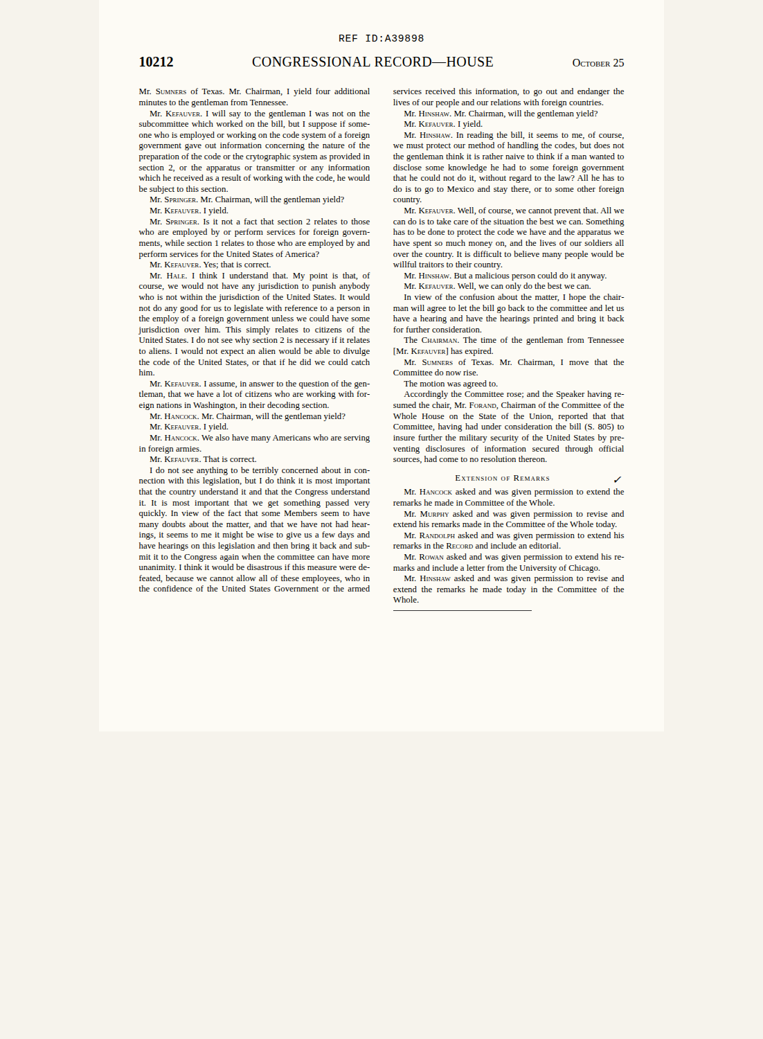REF ID:A39898
10212
CONGRESSIONAL RECORD—HOUSE
October 25
Mr. Sumners of Texas. Mr. Chairman, I yield four additional minutes to the gentleman from Tennessee.
Mr. Kefauver. I will say to the gentleman I was not on the subcommittee which worked on the bill, but I suppose if someone who is employed or working on the code system of a foreign government gave out information concerning the nature of the preparation of the code or the crytographic system as provided in section 2, or the apparatus or transmitter or any information which he received as a result of working with the code, he would be subject to this section.
Mr. Springer. Mr. Chairman, will the gentleman yield?
Mr. Kefauver. I yield.
Mr. Springer. Is it not a fact that section 2 relates to those who are employed by or perform services for foreign governments, while section 1 relates to those who are employed by and perform services for the United States of America?
Mr. Kefauver. Yes; that is correct.
Mr. Hale. I think I understand that. My point is that, of course, we would not have any jurisdiction to punish anybody who is not within the jurisdiction of the United States. It would not do any good for us to legislate with reference to a person in the employ of a foreign government unless we could have some jurisdiction over him. This simply relates to citizens of the United States. I do not see why section 2 is necessary if it relates to aliens. I would not expect an alien would be able to divulge the code of the United States, or that if he did we could catch him.
Mr. Kefauver. I assume, in answer to the question of the gentleman, that we have a lot of citizens who are working with foreign nations in Washington, in their decoding section.
Mr. Hancock. Mr. Chairman, will the gentleman yield?
Mr. Kefauver. I yield.
Mr. Hancock. We also have many Americans who are serving in foreign armies.
Mr. Kefauver. That is correct.
I do not see anything to be terribly concerned about in connection with this legislation, but I do think it is most important that the country understand it and that the Congress understand it. It is most important that we get something passed very quickly. In view of the fact that some Members seem to have many doubts about the matter, and that we have not had hearings, it seems to me it might be wise to give us a few days and have hearings on this legislation and then bring it back and submit it to the Congress again when the committee can have more unanimity. I think it would be disastrous if this measure were defeated, because we cannot allow all of these employees, who in the confidence of the United States Government or the armed services received this information, to go out and endanger the lives of our people and our relations with foreign countries.
Mr. Hinshaw. Mr. Chairman, will the gentleman yield?
Mr. Kefauver. I yield.
Mr. Hinshaw. In reading the bill, it seems to me, of course, we must protect our method of handling the codes, but does not the gentleman think it is rather naive to think if a man wanted to disclose some knowledge he had to some foreign government that he could not do it, without regard to the law? All he has to do is to go to Mexico and stay there, or to some other foreign country.
Mr. Kefauver. Well, of course, we cannot prevent that. All we can do is to take care of the situation the best we can. Something has to be done to protect the code we have and the apparatus we have spent so much money on, and the lives of our soldiers all over the country. It is difficult to believe many people would be willful traitors to their country.
Mr. Hinshaw. But a malicious person could do it anyway.
Mr. Kefauver. Well, we can only do the best we can.
In view of the confusion about the matter, I hope the chairman will agree to let the bill go back to the committee and let us have a hearing and have the hearings printed and bring it back for further consideration.
The Chairman. The time of the gentleman from Tennessee [Mr. Kefauver] has expired.
Mr. Sumners of Texas. Mr. Chairman, I move that the Committee do now rise.
The motion was agreed to.
Accordingly the Committee rose; and the Speaker having resumed the chair, Mr. Forand, Chairman of the Committee of the Whole House on the State of the Union, reported that that Committee, having had under consideration the bill (S. 805) to insure further the military security of the United States by preventing disclosures of information secured through official sources, had come to no resolution thereon.
Extension of Remarks ✓
Mr. Hancock asked and was given permission to extend the remarks he made in Committee of the Whole.
Mr. Murphy asked and was given permission to revise and extend his remarks made in the Committee of the Whole today.
Mr. Randolph asked and was given permission to extend his remarks in the Record and include an editorial.
Mr. Rowan asked and was given permission to extend his remarks and include a letter from the University of Chicago.
Mr. Hinshaw asked and was given permission to revise and extend the remarks he made today in the Committee of the Whole.